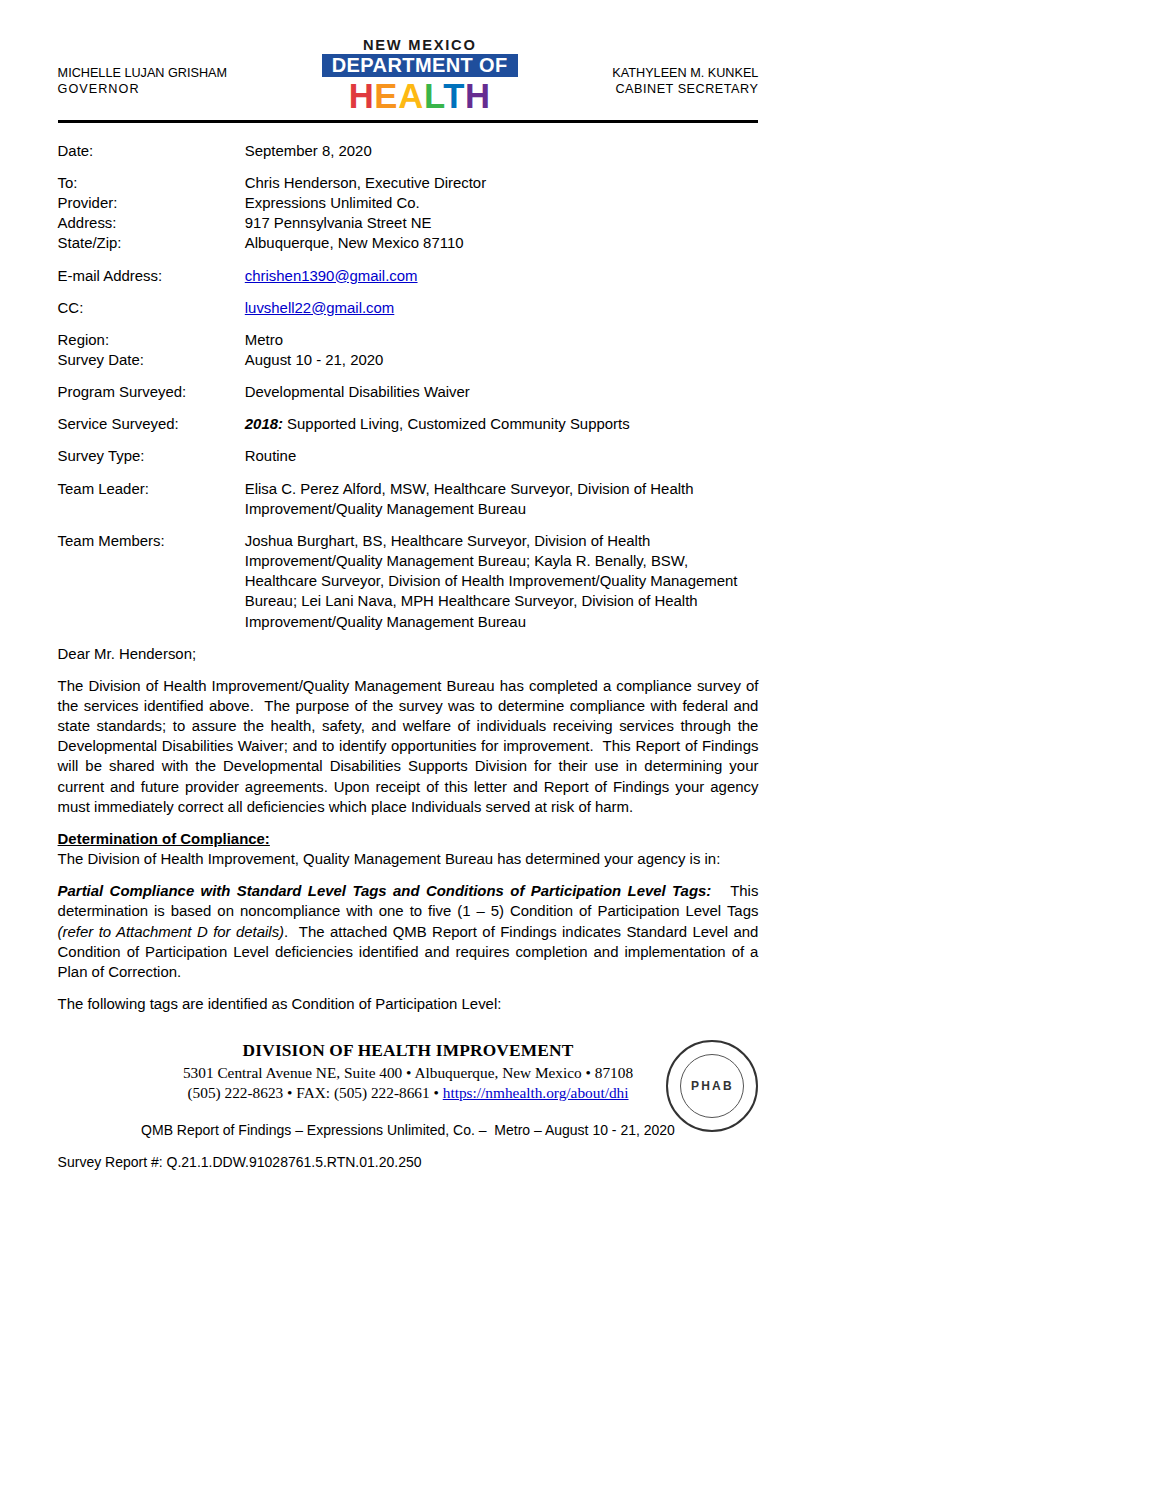MICHELLE LUJAN GRISHAM
GOVERNOR
NEW MEXICO
DEPARTMENT OF
HEALTH
KATHYLEEN M. KUNKEL
CABINET SECRETARY
| Date: | September 8, 2020 |
| To: Provider: Address: State/Zip: | Chris Henderson, Executive Director Expressions Unlimited Co. 917 Pennsylvania Street NE Albuquerque, New Mexico 87110 |
| E-mail Address: | chrishen1390@gmail.com |
| CC: | luvshell22@gmail.com |
| Region: Survey Date: | Metro August 10 - 21, 2020 |
| Program Surveyed: | Developmental Disabilities Waiver |
| Service Surveyed: | 2018: Supported Living, Customized Community Supports |
| Survey Type: | Routine |
| Team Leader: | Elisa C. Perez Alford, MSW, Healthcare Surveyor, Division of Health Improvement/Quality Management Bureau |
| Team Members: | Joshua Burghart, BS, Healthcare Surveyor, Division of Health Improvement/Quality Management Bureau; Kayla R. Benally, BSW, Healthcare Surveyor, Division of Health Improvement/Quality Management Bureau; Lei Lani Nava, MPH Healthcare Surveyor, Division of Health Improvement/Quality Management Bureau |
Dear Mr. Henderson;
The Division of Health Improvement/Quality Management Bureau has completed a compliance survey of the services identified above. The purpose of the survey was to determine compliance with federal and state standards; to assure the health, safety, and welfare of individuals receiving services through the Developmental Disabilities Waiver; and to identify opportunities for improvement. This Report of Findings will be shared with the Developmental Disabilities Supports Division for their use in determining your current and future provider agreements. Upon receipt of this letter and Report of Findings your agency must immediately correct all deficiencies which place Individuals served at risk of harm.
Determination of Compliance:
The Division of Health Improvement, Quality Management Bureau has determined your agency is in:
Partial Compliance with Standard Level Tags and Conditions of Participation Level Tags: This determination is based on noncompliance with one to five (1 – 5) Condition of Participation Level Tags (refer to Attachment D for details). The attached QMB Report of Findings indicates Standard Level and Condition of Participation Level deficiencies identified and requires completion and implementation of a Plan of Correction.
The following tags are identified as Condition of Participation Level:
DIVISION OF HEALTH IMPROVEMENT
5301 Central Avenue NE, Suite 400 • Albuquerque, New Mexico • 87108
(505) 222-8623 • FAX: (505) 222-8661 • https://nmhealth.org/about/dhi
PHAB
QMB Report of Findings – Expressions Unlimited, Co. – Metro – August 10 - 21, 2020
Survey Report #: Q.21.1.DDW.91028761.5.RTN.01.20.250